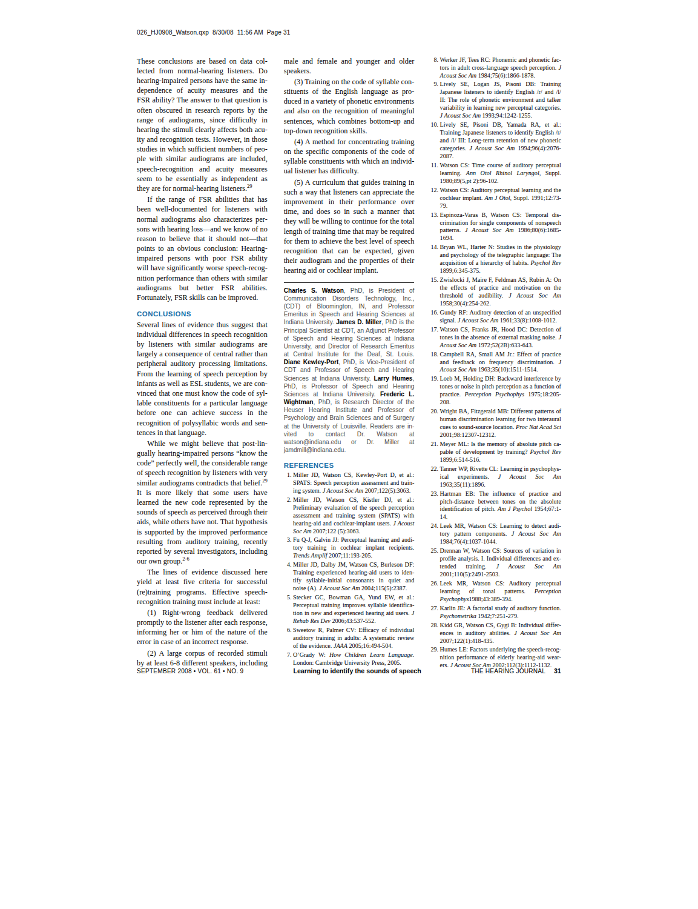026_HJ0908_Watson.qxp 8/30/08 11:56 AM Page 31
These conclusions are based on data collected from normal-hearing listeners. Do hearing-impaired persons have the same independence of acuity measures and the FSR ability? The answer to that question is often obscured in research reports by the range of audiograms, since difficulty in hearing the stimuli clearly affects both acuity and recognition tests. However, in those studies in which sufficient numbers of people with similar audiograms are included, speech-recognition and acuity measures seem to be essentially as independent as they are for normal-hearing listeners.29
If the range of FSR abilities that has been well-documented for listeners with normal audiograms also characterizes persons with hearing loss—and we know of no reason to believe that it should not—that points to an obvious conclusion: Hearing-impaired persons with poor FSR ability will have significantly worse speech-recognition performance than others with similar audiograms but better FSR abilities. Fortunately, FSR skills can be improved.
Conclusions
Several lines of evidence thus suggest that individual differences in speech recognition by listeners with similar audiograms are largely a consequence of central rather than peripheral auditory processing limitations. From the learning of speech perception by infants as well as ESL students, we are convinced that one must know the code of syllable constituents for a particular language before one can achieve success in the recognition of polysyllabic words and sentences in that language.
While we might believe that post-lingually hearing-impaired persons “know the code” perfectly well, the considerable range of speech recognition by listeners with very similar audiograms contradicts that belief.29 It is more likely that some users have learned the new code represented by the sounds of speech as perceived through their aids, while others have not. That hypothesis is supported by the improved performance resulting from auditory training, recently reported by several investigators, including our own group.2-6
The lines of evidence discussed here yield at least five criteria for successful (re)training programs. Effective speech-recognition training must include at least:
(1) Right-wrong feedback delivered promptly to the listener after each response, informing her or him of the nature of the error in case of an incorrect response.
(2) A large corpus of recorded stimuli by at least 6-8 different speakers, including male and female and younger and older speakers.
(3) Training on the code of syllable constituents of the English language as produced in a variety of phonetic environments and also on the recognition of meaningful sentences, which combines bottom-up and top-down recognition skills.
(4) A method for concentrating training on the specific components of the code of syllable constituents with which an individual listener has difficulty.
(5) A curriculum that guides training in such a way that listeners can appreciate the improvement in their performance over time, and does so in such a manner that they will be willing to continue for the total length of training time that may be required for them to achieve the best level of speech recognition that can be expected, given their audiogram and the properties of their hearing aid or cochlear implant.
Charles S. Watson, PhD, is President of Communication Disorders Technology, Inc., (CDT) of Bloomington, IN, and Professor Emeritus in Speech and Hearing Sciences at Indiana University. James D. Miller, PhD is the Principal Scientist at CDT, an Adjunct Professor of Speech and Hearing Sciences at Indiana University, and Director of Research Emeritus at Central Institute for the Deaf, St. Louis. Diane Kewley-Port, PhD, is Vice-President of CDT and Professor of Speech and Hearing Sciences at Indiana University. Larry Humes, PhD, is Professor of Speech and Hearing Sciences at Indiana University. Frederic L. Wightman, PhD, is Research Director of the Heuser Hearing Institute and Professor of Psychology and Brain Sciences and of Surgery at the University of Louisville. Readers are invited to contact Dr. Watson at watson@indiana.edu or Dr. Miller at jamdmill@indiana.edu.
References
Miller JD, Watson CS, Kewley-Port D, et al.: SPATS: Speech perception assessment and training system. J Acoust Soc Am 2007;122(5):3063.
Miller JD, Watson CS, Kistler DJ, et al.: Preliminary evaluation of the speech perception assessment and training system (SPATS) with hearing-aid and cochlear-implant users. J Acoust Soc Am 2007;122 (5):3063.
Fu Q-J, Galvin JJ: Perceptual learning and auditory training in cochlear implant recipients. Trends Amplif 2007;11:193-205.
Miller JD, Dalby JM, Watson CS, Burleson DF: Training experienced hearing-aid users to identify syllable-initial consonants in quiet and noise (A). J Acoust Soc Am 2004;115(5):2387.
Stecker GC, Bowman GA, Yund EW, et al.: Perceptual training improves syllable identification in new and experienced hearing aid users. J Rehab Res Dev 2006;43:537-552.
Sweetow R, Palmer CV: Efficacy of individual auditory training in adults: A systematic review of the evidence. JAAA 2005;16:494-504.
O’Grady W: How Children Learn Language. London: Cambridge University Press, 2005.
Werker JF, Tees RC: Phonemic and phonetic factors in adult cross-language speech perception. J Acoust Soc Am 1984;75(6):1866-1878.
Lively SE, Logan JS, Pisoni DB: Training Japanese listeners to identify English /r/ and /l/ II: The role of phonetic environment and talker variability in learning new perceptual categories. J Acoust Soc Am 1993;94:1242-1255.
Lively SE, Pisoni DB, Yamada RA, et al.: Training Japanese listeners to identify English /r/ and /l/ III: Long-term retention of new phonetic categories. J Acoust Soc Am 1994;96(4):2076-2087.
Watson CS: Time course of auditory perceptual learning. Ann Otol Rhinol Laryngol, Suppl. 1980;89(5,pt 2):96-102.
Watson CS: Auditory perceptual learning and the cochlear implant. Am J Otol, Suppl. 1991;12:73-79.
Espinoza-Varas B, Watson CS: Temporal discrimination for single components of nonspeech patterns. J Acoust Soc Am 1986;80(6):1685-1694.
Bryan WL, Harter N: Studies in the physiology and psychology of the telegraphic language: The acquisition of a hierarchy of habits. Psychol Rev 1899;6:345-375.
Zwislocki J, Maire F, Feldman AS, Rubin A: On the effects of practice and motivation on the threshold of audibility. J Acoust Soc Am 1958;30(4):254-262.
Gundy RF: Auditory detection of an unspecified signal. J Acoust Soc Am 1961;33(8):1008-1012.
Watson CS, Franks JR, Hood DC: Detection of tones in the absence of external masking noise. J Acoust Soc Am 1972;52(2B):633-643.
Campbell RA, Small AM Jr.: Effect of practice and feedback on frequency discrimination. J Acoust Soc Am 1963;35(10):1511-1514.
Loeb M, Holding DH: Backward interference by tones or noise in pitch perception as a function of practice. Perception Psychophys 1975;18:205-208.
Wright BA, Fitzgerald MB: Different patterns of human discrimination learning for two interaural cues to sound-source location. Proc Nat Acad Sci 2001;98:12307-12312.
Meyer ML: Is the memory of absolute pitch capable of development by training? Psychol Rev 1899;6:514-516.
Tanner WP, Rivette CL: Learning in psychophysical experiments. J Acoust Soc Am 1963;35(11):1896.
Hartman EB: The influence of practice and pitch-distance between tones on the absolute identification of pitch. Am J Psychol 1954;67:1-14.
Leek MR, Watson CS: Learning to detect auditory pattern components. J Acoust Soc Am 1984;76(4):1037-1044.
Drennan W, Watson CS: Sources of variation in profile analysis. I. Individual differences and extended training. J Acoust Soc Am 2001;110(5):2491-2503.
Leek MR, Watson CS: Auditory perceptual learning of tonal patterns. Perception Psychophys1988;43:389-394.
Karlin JE: A factorial study of auditory function. Psychometrika 1942;7:251-279.
Kidd GR, Watson CS, Gygi B: Individual differences in auditory abilities. J Acoust Soc Am 2007;122(1):418-435.
Humes LE: Factors underlying the speech-recognition performance of elderly hearing-aid wearers. J Acoust Soc Am 2002;112(3):1112-1132.
SEPTEMBER 2008 • VOL. 61 • NO. 9
Learning to identify the sounds of speech
THE HEARING JOURNAL 31